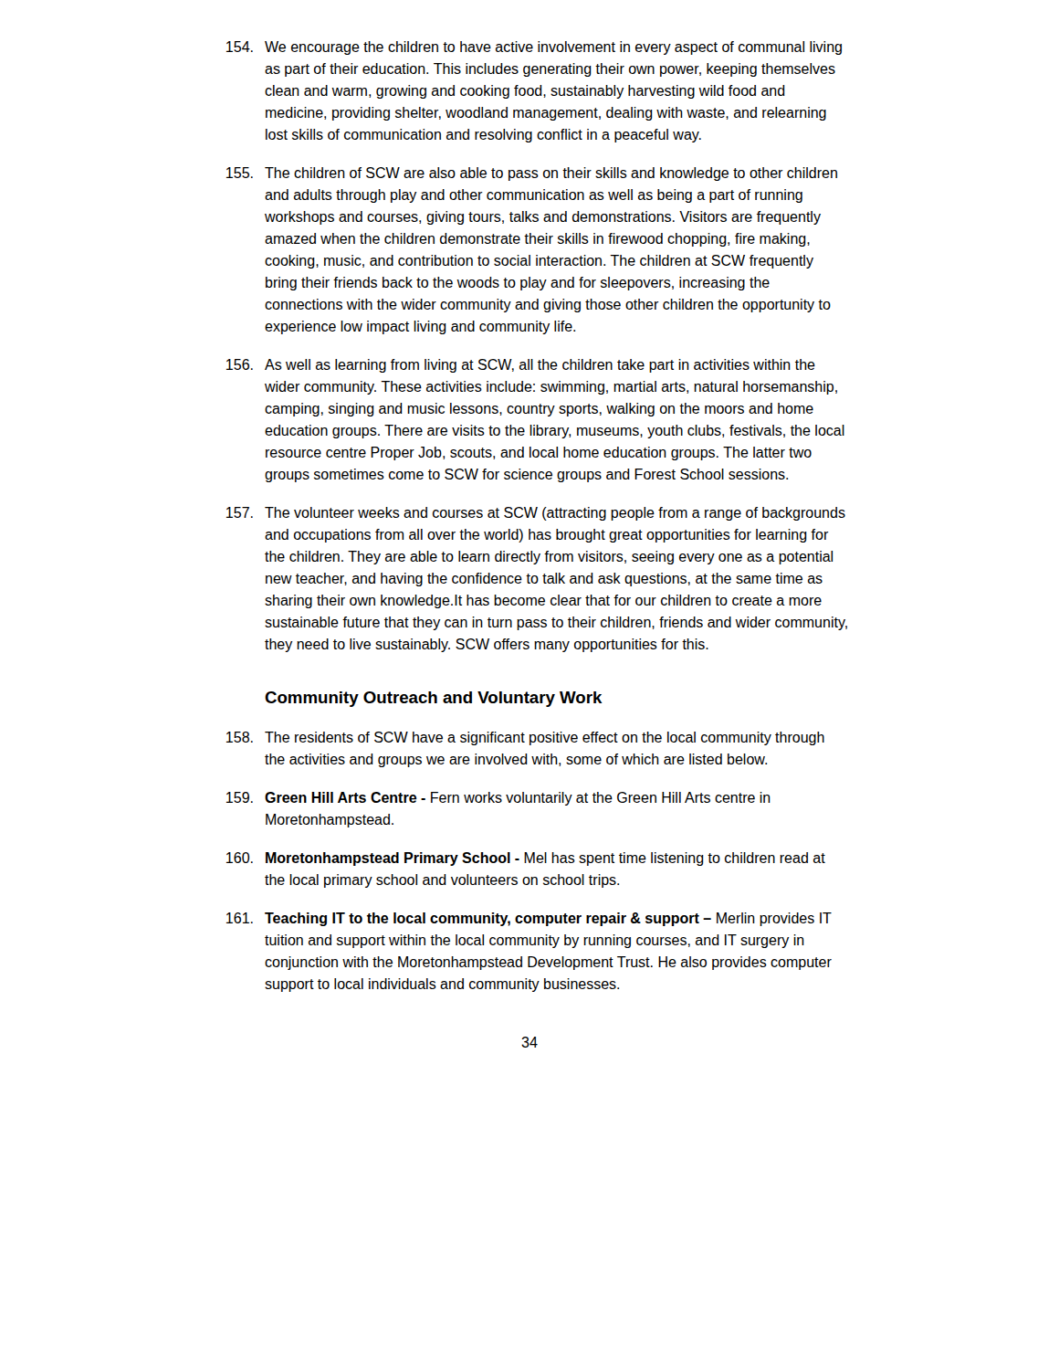154. We encourage the children to have active involvement in every aspect of communal living as part of their education. This includes generating their own power, keeping themselves clean and warm, growing and cooking food, sustainably harvesting wild food and medicine, providing shelter, woodland management, dealing with waste, and relearning lost skills of communication and resolving conflict in a peaceful way.
155. The children of SCW are also able to pass on their skills and knowledge to other children and adults through play and other communication as well as being a part of running workshops and courses, giving tours, talks and demonstrations. Visitors are frequently amazed when the children demonstrate their skills in firewood chopping, fire making, cooking, music, and contribution to social interaction. The children at SCW frequently bring their friends back to the woods to play and for sleepovers, increasing the connections with the wider community and giving those other children the opportunity to experience low impact living and community life.
156. As well as learning from living at SCW, all the children take part in activities within the wider community. These activities include: swimming, martial arts, natural horsemanship, camping, singing and music lessons, country sports, walking on the moors and home education groups. There are visits to the library, museums, youth clubs, festivals, the local resource centre Proper Job, scouts, and local home education groups. The latter two groups sometimes come to SCW for science groups and Forest School sessions.
157. The volunteer weeks and courses at SCW (attracting people from a range of backgrounds and occupations from all over the world) has brought great opportunities for learning for the children. They are able to learn directly from visitors, seeing every one as a potential new teacher, and having the confidence to talk and ask questions, at the same time as sharing their own knowledge.It has become clear that for our children to create a more sustainable future that they can in turn pass to their children, friends and wider community, they need to live sustainably. SCW offers many opportunities for this.
Community Outreach and Voluntary Work
158. The residents of SCW have a significant positive effect on the local community through the activities and groups we are involved with, some of which are listed below.
159. Green Hill Arts Centre - Fern works voluntarily at the Green Hill Arts centre in Moretonhampstead.
160. Moretonhampstead Primary School - Mel has spent time listening to children read at the local primary school and volunteers on school trips.
161. Teaching IT to the local community, computer repair & support – Merlin provides IT tuition and support within the local community by running courses, and IT surgery in conjunction with the Moretonhampstead Development Trust. He also provides computer support to local individuals and community businesses.
34